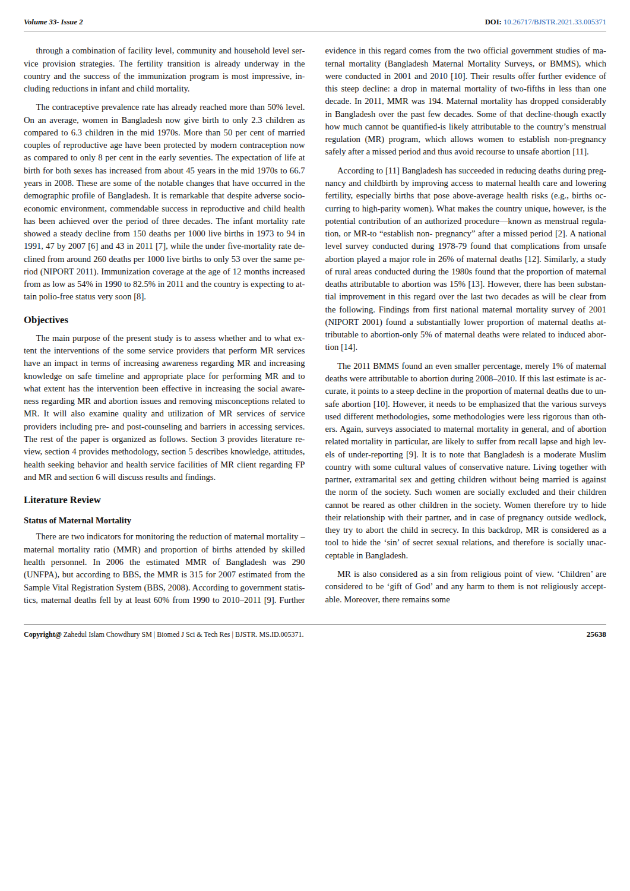Volume 33- Issue 2
DOI: 10.26717/BJSTR.2021.33.005371
through a combination of facility level, community and household level service provision strategies. The fertility transition is already underway in the country and the success of the immunization program is most impressive, including reductions in infant and child mortality.
The contraceptive prevalence rate has already reached more than 50% level. On an average, women in Bangladesh now give birth to only 2.3 children as compared to 6.3 children in the mid 1970s. More than 50 per cent of married couples of reproductive age have been protected by modern contraception now as compared to only 8 per cent in the early seventies. The expectation of life at birth for both sexes has increased from about 45 years in the mid 1970s to 66.7 years in 2008. These are some of the notable changes that have occurred in the demographic profile of Bangladesh. It is remarkable that despite adverse socio-economic environment, commendable success in reproductive and child health has been achieved over the period of three decades. The infant mortality rate showed a steady decline from 150 deaths per 1000 live births in 1973 to 94 in 1991, 47 by 2007 [6] and 43 in 2011 [7], while the under five-mortality rate declined from around 260 deaths per 1000 live births to only 53 over the same period (NIPORT 2011). Immunization coverage at the age of 12 months increased from as low as 54% in 1990 to 82.5% in 2011 and the country is expecting to attain polio-free status very soon [8].
Objectives
The main purpose of the present study is to assess whether and to what extent the interventions of the some service providers that perform MR services have an impact in terms of increasing awareness regarding MR and increasing knowledge on safe timeline and appropriate place for performing MR and to what extent has the intervention been effective in increasing the social awareness regarding MR and abortion issues and removing misconceptions related to MR. It will also examine quality and utilization of MR services of service providers including pre- and post-counseling and barriers in accessing services. The rest of the paper is organized as follows. Section 3 provides literature review, section 4 provides methodology, section 5 describes knowledge, attitudes, health seeking behavior and health service facilities of MR client regarding FP and MR and section 6 will discuss results and findings.
Literature Review
Status of Maternal Mortality
There are two indicators for monitoring the reduction of maternal mortality – maternal mortality ratio (MMR) and proportion of births attended by skilled health personnel. In 2006 the estimated MMR of Bangladesh was 290 (UNFPA), but according to BBS, the MMR is 315 for 2007 estimated from the Sample Vital Registration System (BBS, 2008). According to government statistics, maternal deaths fell by at least 60% from 1990 to 2010–2011 [9]. Further evidence in this regard comes from the two official government studies of maternal mortality (Bangladesh Maternal Mortality Surveys, or BMMS), which were conducted in 2001 and 2010 [10]. Their results offer further evidence of this steep decline: a drop in maternal mortality of two-fifths in less than one decade. In 2011, MMR was 194. Maternal mortality has dropped considerably in Bangladesh over the past few decades. Some of that decline-though exactly how much cannot be quantified-is likely attributable to the country’s menstrual regulation (MR) program, which allows women to establish non-pregnancy safely after a missed period and thus avoid recourse to unsafe abortion [11].
According to [11] Bangladesh has succeeded in reducing deaths during pregnancy and childbirth by improving access to maternal health care and lowering fertility, especially births that pose above-average health risks (e.g., births occurring to high-parity women). What makes the country unique, however, is the potential contribution of an authorized procedure—known as menstrual regulation, or MR-to “establish non- pregnancy” after a missed period [2]. A national level survey conducted during 1978-79 found that complications from unsafe abortion played a major role in 26% of maternal deaths [12]. Similarly, a study of rural areas conducted during the 1980s found that the proportion of maternal deaths attributable to abortion was 15% [13]. However, there has been substantial improvement in this regard over the last two decades as will be clear from the following. Findings from first national maternal mortality survey of 2001 (NIPORT 2001) found a substantially lower proportion of maternal deaths attributable to abortion-only 5% of maternal deaths were related to induced abortion [14].
The 2011 BMMS found an even smaller percentage, merely 1% of maternal deaths were attributable to abortion during 2008–2010. If this last estimate is accurate, it points to a steep decline in the proportion of maternal deaths due to unsafe abortion [10]. However, it needs to be emphasized that the various surveys used different methodologies, some methodologies were less rigorous than others. Again, surveys associated to maternal mortality in general, and of abortion related mortality in particular, are likely to suffer from recall lapse and high levels of under-reporting [9]. It is to note that Bangladesh is a moderate Muslim country with some cultural values of conservative nature. Living together with partner, extramarital sex and getting children without being married is against the norm of the society. Such women are socially excluded and their children cannot be reared as other children in the society. Women therefore try to hide their relationship with their partner, and in case of pregnancy outside wedlock, they try to abort the child in secrecy. In this backdrop, MR is considered as a tool to hide the ‘sin’ of secret sexual relations, and therefore is socially unacceptable in Bangladesh.
MR is also considered as a sin from religious point of view. ‘Children’ are considered to be ‘gift of God’ and any harm to them is not religiously acceptable. Moreover, there remains some
Copyright@ Zahedul Islam Chowdhury SM | Biomed J Sci & Tech Res | BJSTR. MS.ID.005371.
25638